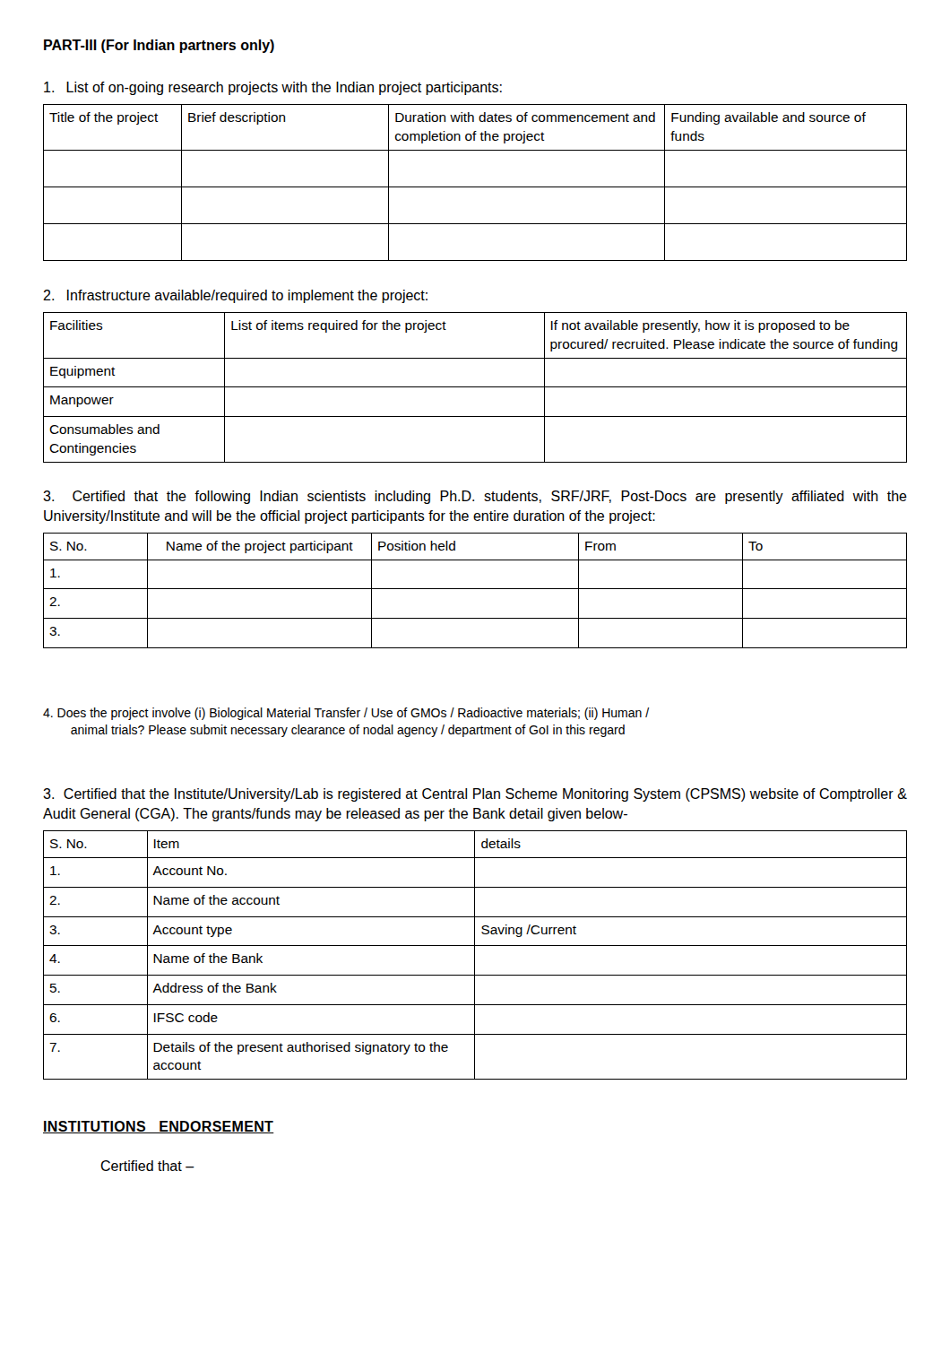PART-III (For Indian partners only)
1. List of on-going research projects with the Indian project participants:
| Title of the project | Brief description | Duration with dates of commencement and completion of the project | Funding available and source of funds |
| --- | --- | --- | --- |
2. Infrastructure available/required to implement the project:
| Facilities | List of items required for the project | If not available presently, how it is proposed to be procured/ recruited. Please indicate the source of funding |
| --- | --- | --- |
| Equipment | | |
| Manpower | | |
| Consumables and Contingencies | | |
3. Certified that the following Indian scientists including Ph.D. students, SRF/JRF, Post-Docs are presently affiliated with the University/Institute and will be the official project participants for the entire duration of the project:
| S. No. | Name of the project participant | Position held | From | To |
| --- | --- | --- | --- | --- |
| 1. | | | | |
| 2. | | | | |
| 3. | | | | |
4. Does the project involve (i) Biological Material Transfer / Use of GMOs / Radioactive materials; (ii) Human / animal trials? Please submit necessary clearance of nodal agency / department of GoI in this regard
3. Certified that the Institute/University/Lab is registered at Central Plan Scheme Monitoring System (CPSMS) website of Comptroller & Audit General (CGA). The grants/funds may be released as per the Bank detail given below-
| S. No. | Item | details |
| --- | --- | --- |
| 1. | Account No. | |
| 2. | Name of the account | |
| 3. | Account type | Saving /Current |
| 4. | Name of the Bank | |
| 5. | Address of the Bank | |
| 6. | IFSC code | |
| 7. | Details of the present authorised signatory to the account | |
INSTITUTIONS ENDORSEMENT
Certified that –